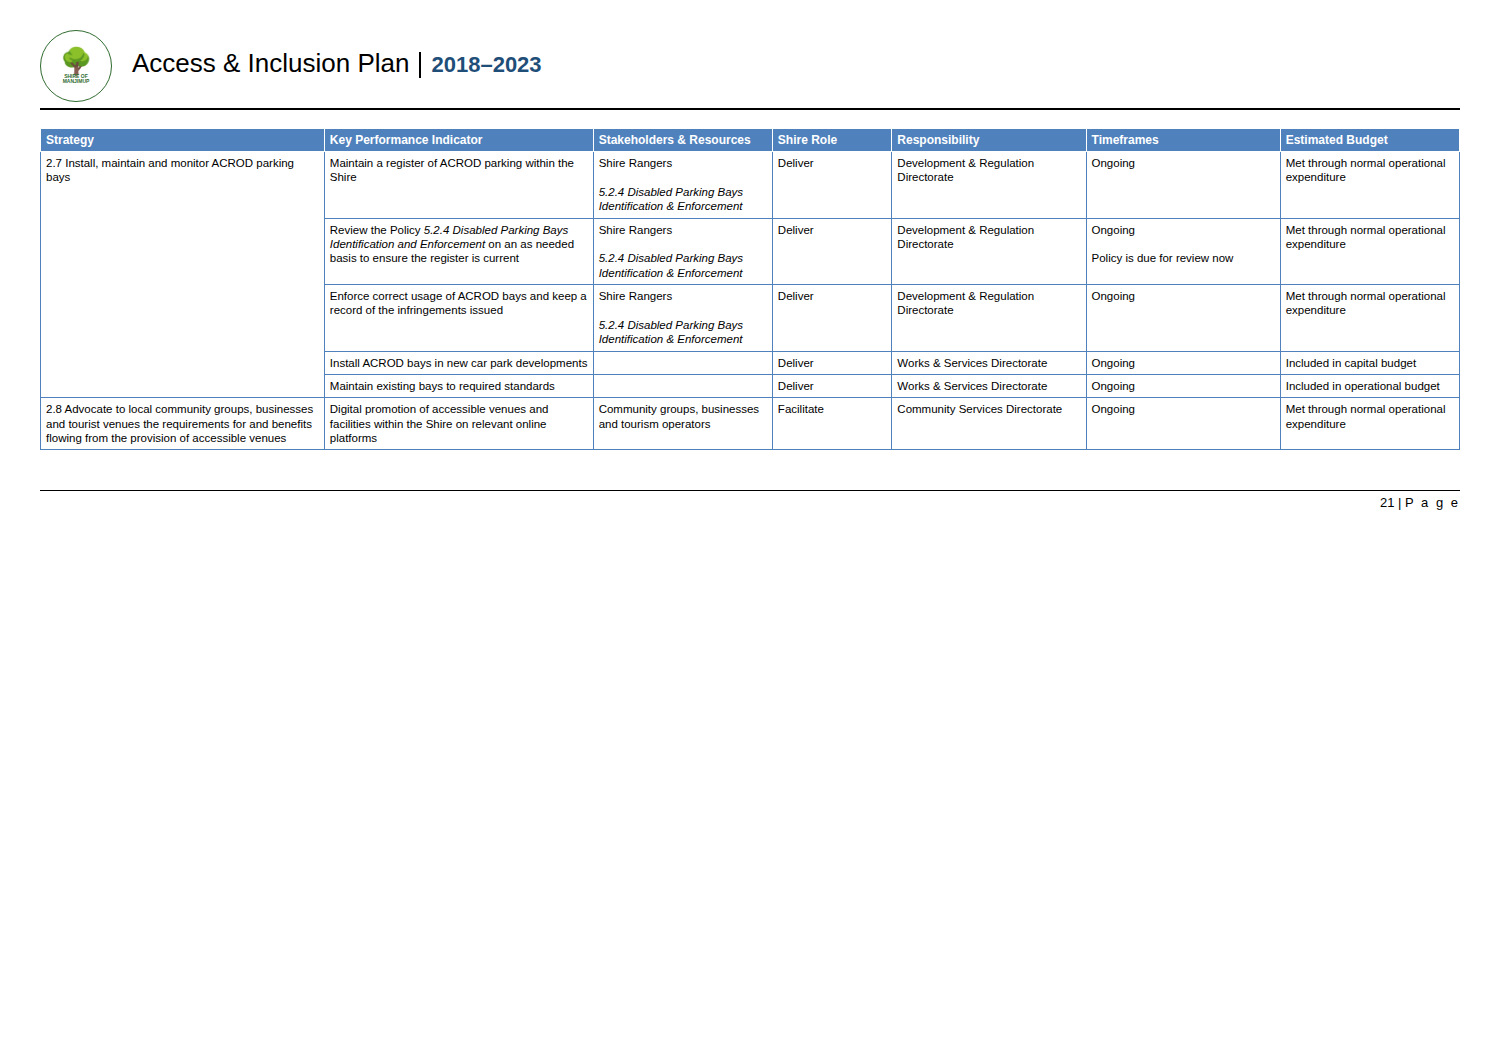🌳
SHIRE OF
MANJIMUP
Access & Inclusion Plan
2018–2023
| Strategy | Key Performance Indicator | Stakeholders & Resources | Shire Role | Responsibility | Timeframes | Estimated Budget |
| --- | --- | --- | --- | --- | --- | --- |
| 2.7 Install, maintain and monitor ACROD parking bays | Maintain a register of ACROD parking within the Shire | Shire Rangers 5.2.4 Disabled Parking Bays Identification & Enforcement | Deliver | Development & Regulation Directorate | Ongoing | Met through normal operational expenditure |
| Review the Policy 5.2.4 Disabled Parking Bays Identification and Enforcement on an as needed basis to ensure the register is current | Shire Rangers 5.2.4 Disabled Parking Bays Identification & Enforcement | Deliver | Development & Regulation Directorate | Ongoing Policy is due for review now | Met through normal operational expenditure |
| Enforce correct usage of ACROD bays and keep a record of the infringements issued | Shire Rangers 5.2.4 Disabled Parking Bays Identification & Enforcement | Deliver | Development & Regulation Directorate | Ongoing | Met through normal operational expenditure |
| Install ACROD bays in new car park developments | | Deliver | Works & Services Directorate | Ongoing | Included in capital budget |
| Maintain existing bays to required standards | | Deliver | Works & Services Directorate | Ongoing | Included in operational budget |
| 2.8 Advocate to local community groups, businesses and tourist venues the requirements for and benefits flowing from the provision of accessible venues | Digital promotion of accessible venues and facilities within the Shire on relevant online platforms | Community groups, businesses and tourism operators | Facilitate | Community Services Directorate | Ongoing | Met through normal operational expenditure |
21 | P a g e